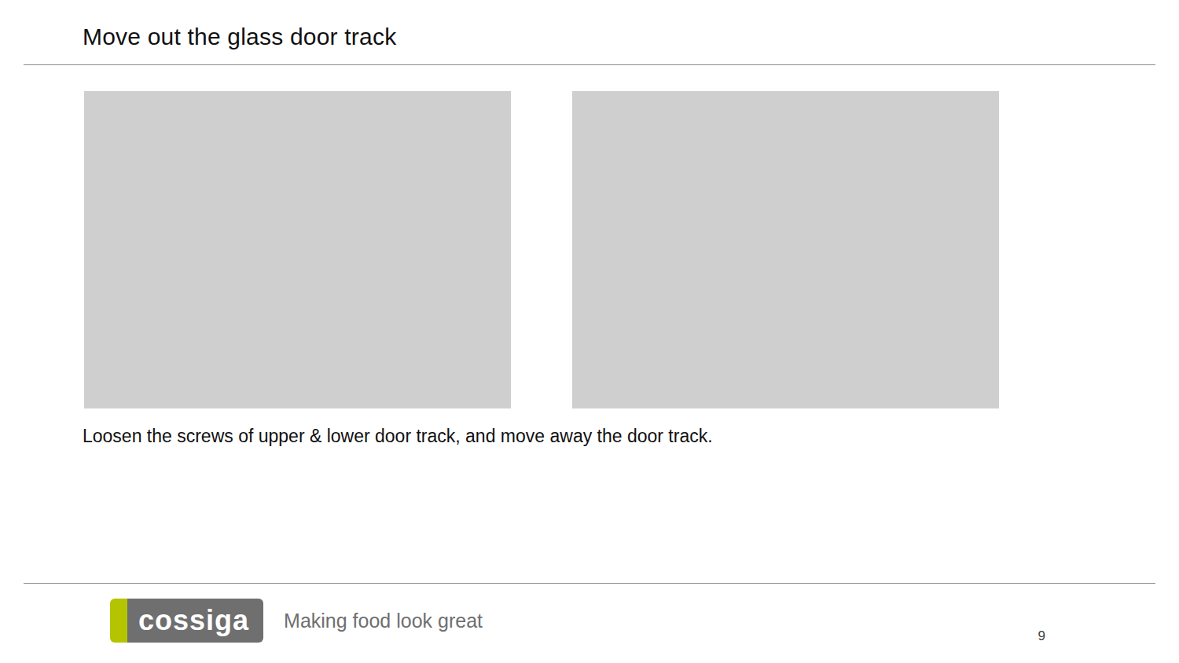Move out the glass door track
Loosen the screws of upper & lower door track, and move away the door track.
cossiga
Making food look great
9